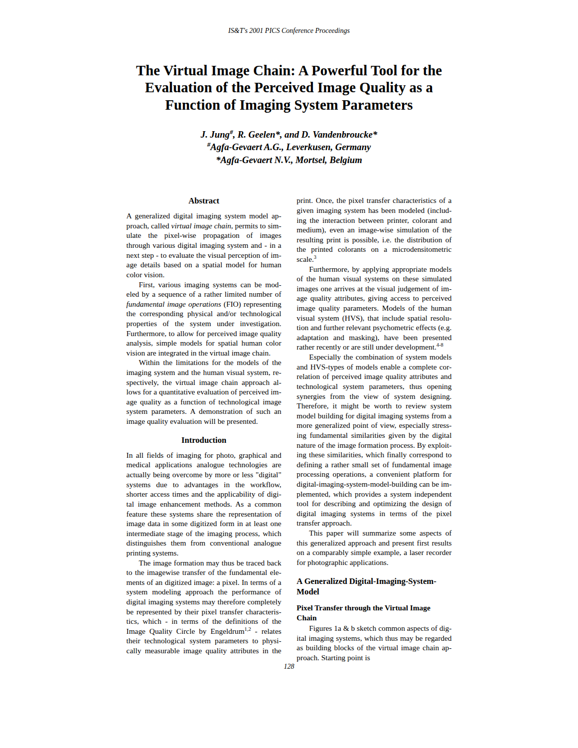IS&T's 2001 PICS Conference Proceedings
The Virtual Image Chain: A Powerful Tool for the Evaluation of the Perceived Image Quality as a Function of Imaging System Parameters
J. Jung#, R. Geelen*, and D. Vandenbroucke*
#Agfa-Gevaert A.G., Leverkusen, Germany
*Agfa-Gevaert N.V., Mortsel, Belgium
Abstract
A generalized digital imaging system model approach, called virtual image chain, permits to simulate the pixel-wise propagation of images through various digital imaging system and - in a next step - to evaluate the visual perception of image details based on a spatial model for human color vision.
First, various imaging systems can be modeled by a sequence of a rather limited number of fundamental image operations (FIO) representing the corresponding physical and/or technological properties of the system under investigation. Furthermore, to allow for perceived image quality analysis, simple models for spatial human color vision are integrated in the virtual image chain.
Within the limitations for the models of the imaging system and the human visual system, respectively, the virtual image chain approach allows for a quantitative evaluation of perceived image quality as a function of technological image system parameters. A demonstration of such an image quality evaluation will be presented.
Introduction
In all fields of imaging for photo, graphical and medical applications analogue technologies are actually being overcome by more or less "digital" systems due to advantages in the workflow, shorter access times and the applicability of digital image enhancement methods. As a common feature these systems share the representation of image data in some digitized form in at least one intermediate stage of the imaging process, which distinguishes them from conventional analogue printing systems.
The image formation may thus be traced back to the imagewise transfer of the fundamental elements of an digitized image: a pixel. In terms of a system modeling approach the performance of digital imaging systems may therefore completely be represented by their pixel transfer characteristics, which - in terms of the definitions of the Image Quality Circle by Engeldrum1,2 - relates their technological system parameters to physically measurable image quality attributes in the print. Once, the pixel transfer characteristics of a given imaging system has been modeled (including the interaction between printer, colorant and medium), even an image-wise simulation of the resulting print is possible, i.e. the distribution of the printed colorants on a microdensitometric scale.3
Furthermore, by applying appropriate models of the human visual systems on these simulated images one arrives at the visual judgement of image quality attributes, giving access to perceived image quality parameters. Models of the human visual system (HVS), that include spatial resolution and further relevant psychometric effects (e.g. adaptation and masking), have been presented rather recently or are still under development.4-8
Especially the combination of system models and HVS-types of models enable a complete correlation of perceived image quality attributes and technological system parameters, thus opening synergies from the view of system designing. Therefore, it might be worth to review system model building for digital imaging systems from a more generalized point of view, especially stressing fundamental similarities given by the digital nature of the image formation process. By exploiting these similarities, which finally correspond to defining a rather small set of fundamental image processing operations, a convenient platform for digital-imaging-system-model-building can be implemented, which provides a system independent tool for describing and optimizing the design of digital imaging systems in terms of the pixel transfer approach.
This paper will summarize some aspects of this generalized approach and present first results on a comparably simple example, a laser recorder for photographic applications.
A Generalized Digital-Imaging-System-Model
Pixel Transfer through the Virtual Image Chain
Figures 1a & b sketch common aspects of digital imaging systems, which thus may be regarded as building blocks of the virtual image chain approach. Starting point is
128